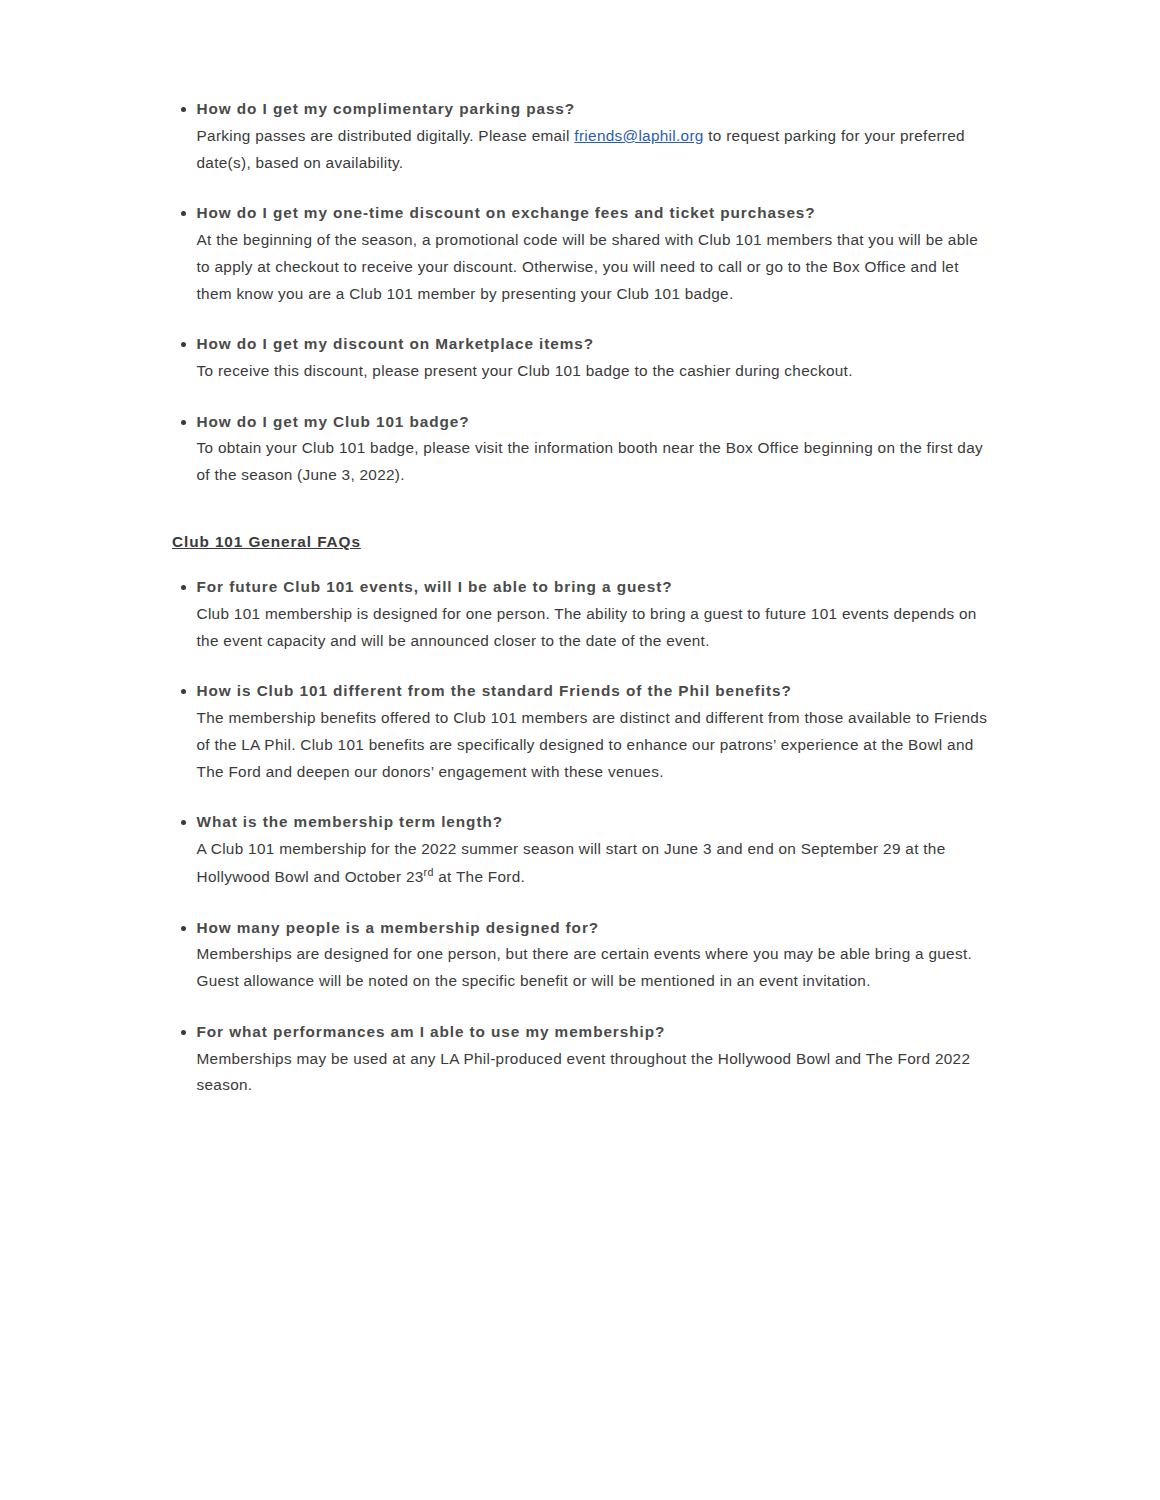How do I get my complimentary parking pass?
Parking passes are distributed digitally. Please email friends@laphil.org to request parking for your preferred date(s), based on availability.
How do I get my one-time discount on exchange fees and ticket purchases?
At the beginning of the season, a promotional code will be shared with Club 101 members that you will be able to apply at checkout to receive your discount. Otherwise, you will need to call or go to the Box Office and let them know you are a Club 101 member by presenting your Club 101 badge.
How do I get my discount on Marketplace items?
To receive this discount, please present your Club 101 badge to the cashier during checkout.
How do I get my Club 101 badge?
To obtain your Club 101 badge, please visit the information booth near the Box Office beginning on the first day of the season (June 3, 2022).
Club 101 General FAQs
For future Club 101 events, will I be able to bring a guest?
Club 101 membership is designed for one person. The ability to bring a guest to future 101 events depends on the event capacity and will be announced closer to the date of the event.
How is Club 101 different from the standard Friends of the Phil benefits?
The membership benefits offered to Club 101 members are distinct and different from those available to Friends of the LA Phil. Club 101 benefits are specifically designed to enhance our patrons’ experience at the Bowl and The Ford and deepen our donors’ engagement with these venues.
What is the membership term length?
A Club 101 membership for the 2022 summer season will start on June 3 and end on September 29 at the Hollywood Bowl and October 23rd at The Ford.
How many people is a membership designed for?
Memberships are designed for one person, but there are certain events where you may be able bring a guest. Guest allowance will be noted on the specific benefit or will be mentioned in an event invitation.
For what performances am I able to use my membership?
Memberships may be used at any LA Phil-produced event throughout the Hollywood Bowl and The Ford 2022 season.